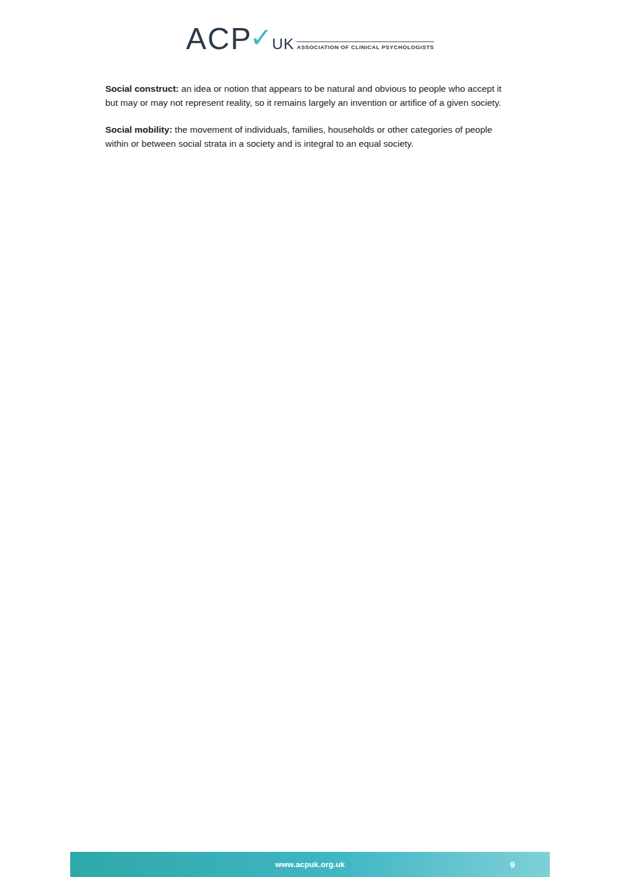ACP✓UK
ASSOCIATION OF CLINICAL PSYCHOLOGISTS
Social construct: an idea or notion that appears to be natural and obvious to people who accept it but may or may not represent reality, so it remains largely an invention or artifice of a given society.
Social mobility: the movement of individuals, families, households or other categories of people within or between social strata in a society and is integral to an equal society.
www.acpuk.org.uk 9